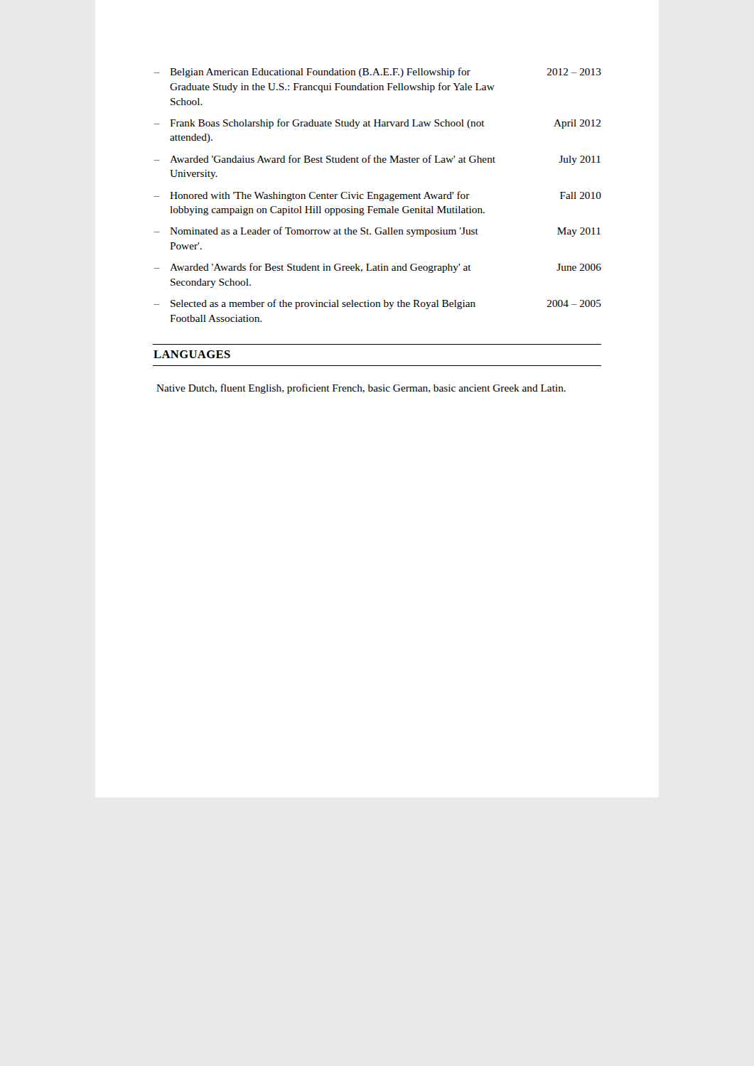– Belgian American Educational Foundation (B.A.E.F.) Fellowship for Graduate Study in the U.S.: Francqui Foundation Fellowship for Yale Law School. 2012 – 2013
– Frank Boas Scholarship for Graduate Study at Harvard Law School (not attended). April 2012
– Awarded 'Gandaius Award for Best Student of the Master of Law' at Ghent University. July 2011
– Honored with 'The Washington Center Civic Engagement Award' for lobbying campaign on Capitol Hill opposing Female Genital Mutilation. Fall 2010
– Nominated as a Leader of Tomorrow at the St. Gallen symposium 'Just Power'. May 2011
– Awarded 'Awards for Best Student in Greek, Latin and Geography' at Secondary School. June 2006
– Selected as a member of the provincial selection by the Royal Belgian Football Association. 2004 – 2005
LANGUAGES
Native Dutch, fluent English, proficient French, basic German, basic ancient Greek and Latin.